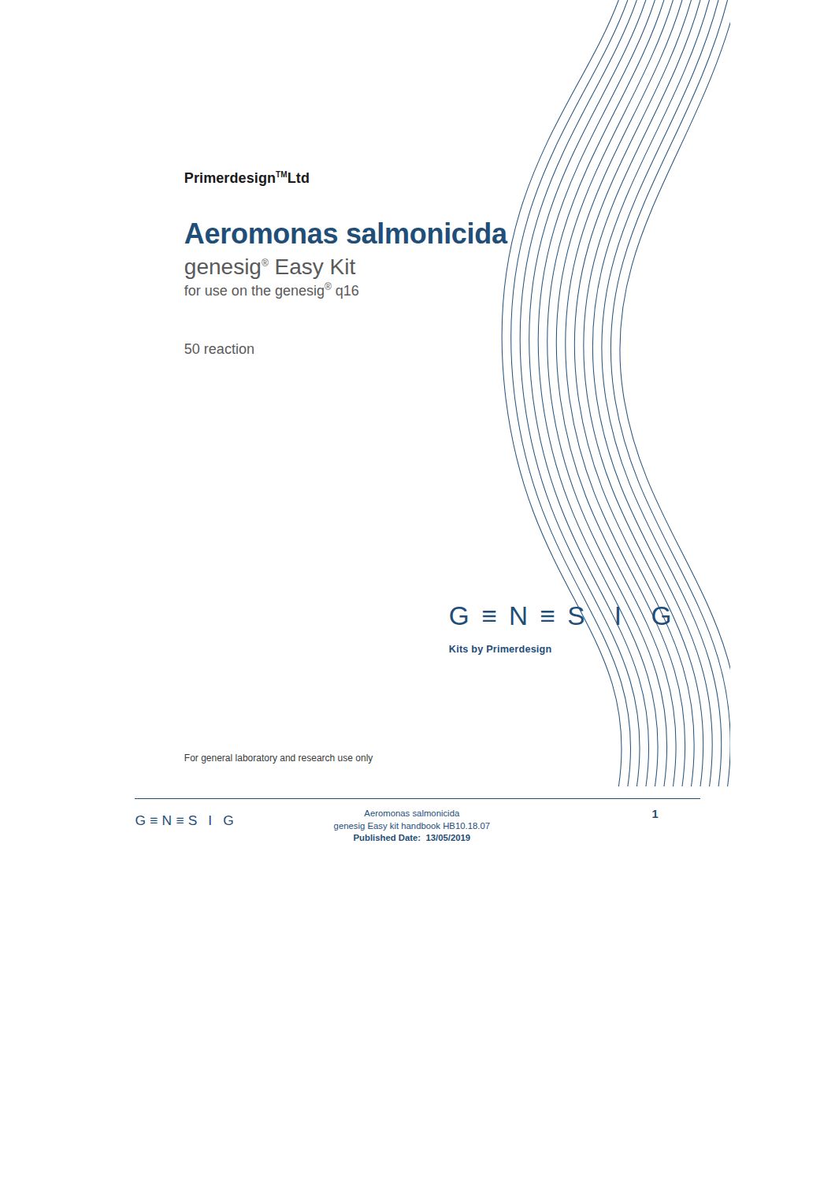PrimerdesignTMLtd
Aeromonas salmonicida
genesig® Easy Kit
for use on the genesig® q16
50 reaction
G≡N≡S I G
Kits by Primerdesign
For general laboratory and research use only
G≡N≡S I G
Aeromonas salmonicida
genesig Easy kit handbook HB10.18.07
Published Date: 13/05/2019
1